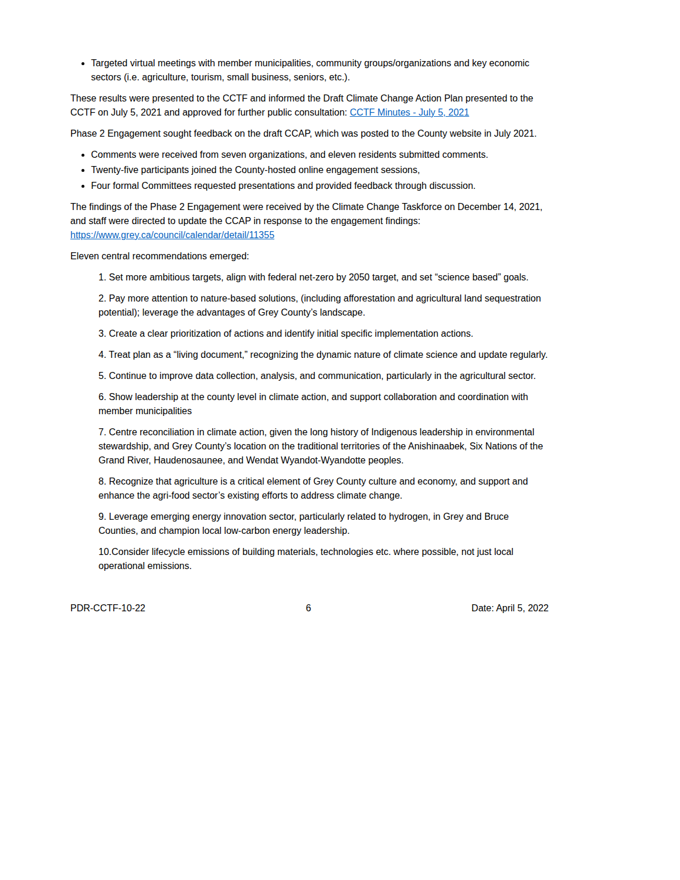Targeted virtual meetings with member municipalities, community groups/organizations and key economic sectors (i.e. agriculture, tourism, small business, seniors, etc.).
These results were presented to the CCTF and informed the Draft Climate Change Action Plan presented to the CCTF on July 5, 2021 and approved for further public consultation: CCTF Minutes - July 5, 2021
Phase 2 Engagement sought feedback on the draft CCAP, which was posted to the County website in July 2021.
Comments were received from seven organizations, and eleven residents submitted comments.
Twenty-five participants joined the County-hosted online engagement sessions,
Four formal Committees requested presentations and provided feedback through discussion.
The findings of the Phase 2 Engagement were received by the Climate Change Taskforce on December 14, 2021, and staff were directed to update the CCAP in response to the engagement findings: https://www.grey.ca/council/calendar/detail/11355
Eleven central recommendations emerged:
1. Set more ambitious targets, align with federal net-zero by 2050 target, and set “science based” goals.
2. Pay more attention to nature-based solutions, (including afforestation and agricultural land sequestration potential); leverage the advantages of Grey County’s landscape.
3. Create a clear prioritization of actions and identify initial specific implementation actions.
4. Treat plan as a “living document,” recognizing the dynamic nature of climate science and update regularly.
5. Continue to improve data collection, analysis, and communication, particularly in the agricultural sector.
6. Show leadership at the county level in climate action, and support collaboration and coordination with member municipalities
7. Centre reconciliation in climate action, given the long history of Indigenous leadership in environmental stewardship, and Grey County’s location on the traditional territories of the Anishinaabek, Six Nations of the Grand River, Haudenosaunee, and Wendat Wyandot-Wyandotte peoples.
8. Recognize that agriculture is a critical element of Grey County culture and economy, and support and enhance the agri-food sector’s existing efforts to address climate change.
9. Leverage emerging energy innovation sector, particularly related to hydrogen, in Grey and Bruce Counties, and champion local low-carbon energy leadership.
10.Consider lifecycle emissions of building materials, technologies etc. where possible, not just local operational emissions.
PDR-CCTF-10-22 6 Date: April 5, 2022